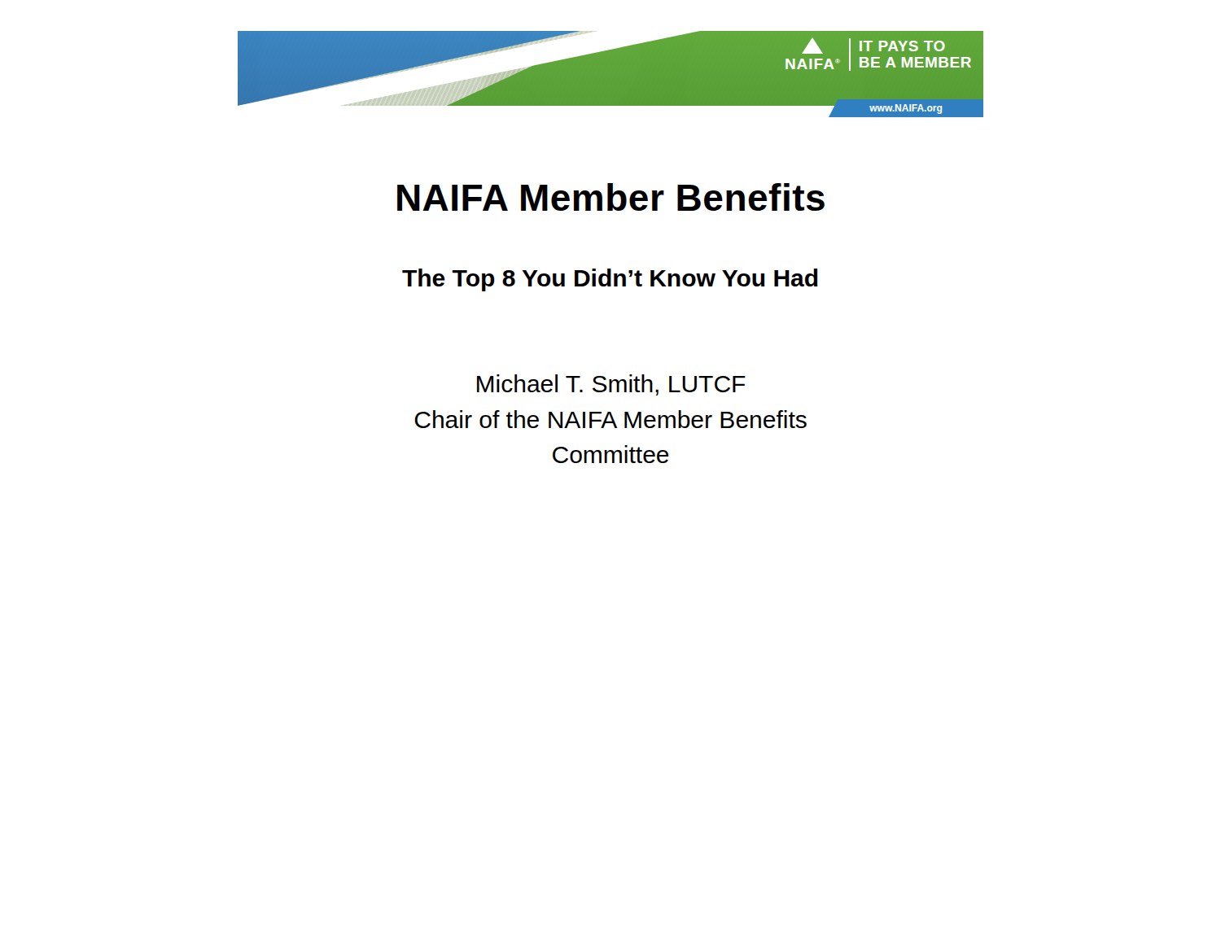NAIFA®
IT PAYS TO BE A MEMBER
www.NAIFA.org
NAIFA Member Benefits
The Top 8 You Didn’t Know You Had
Michael T. Smith, LUTCF
Chair of the NAIFA Member Benefits
Committee